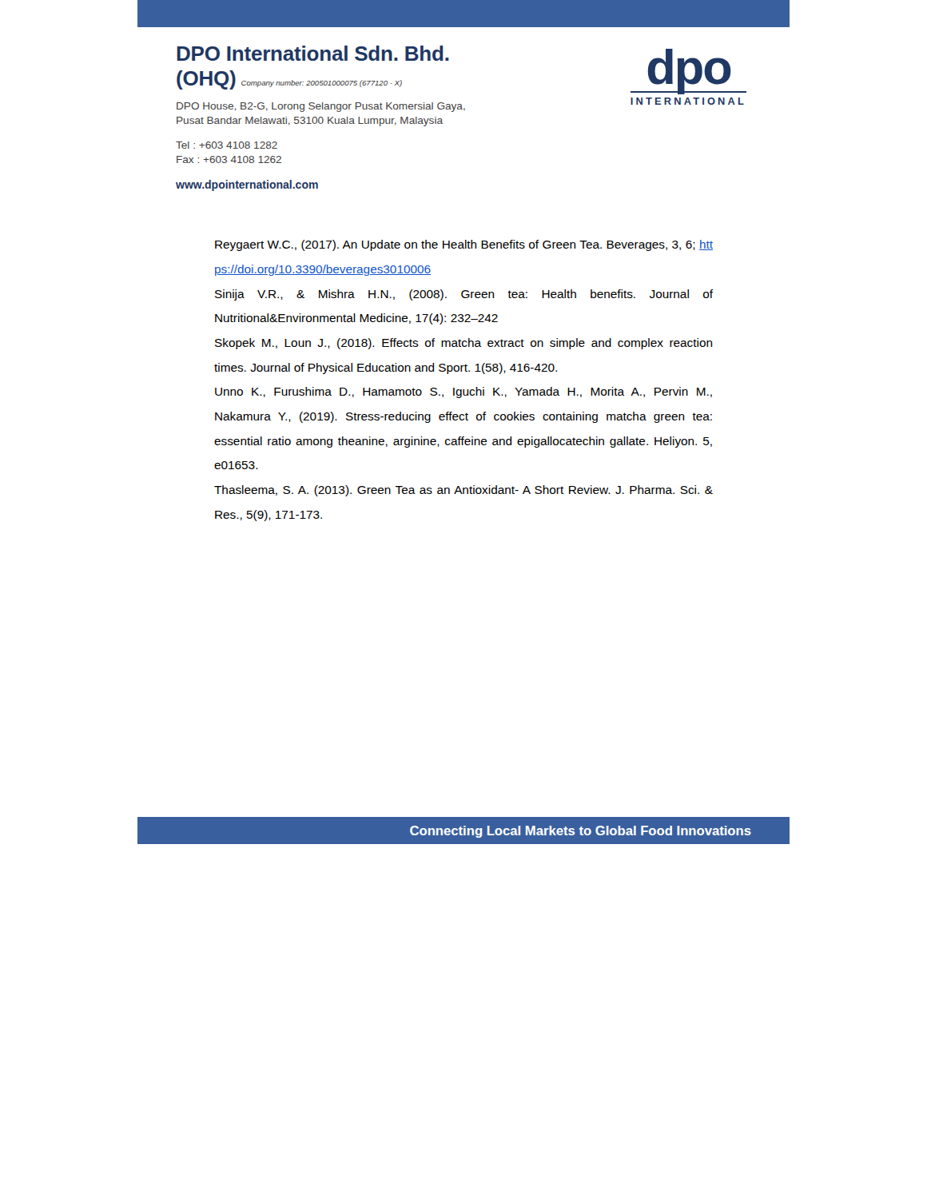DPO International Sdn. Bhd. (OHQ) Company number: 200501000075 (677120 - X)
DPO House, B2-G, Lorong Selangor Pusat Komersial Gaya,
Pusat Bandar Melawati, 53100 Kuala Lumpur, Malaysia
Tel : +603 4108 1282
Fax : +603 4108 1262
www.dpointernational.com
dpo
INTERNATIONAL
Reygaert W.C., (2017). An Update on the Health Benefits of Green Tea. Beverages, 3, 6; https://doi.org/10.3390/beverages3010006
Sinija V.R., & Mishra H.N., (2008). Green tea: Health benefits. Journal of Nutritional&Environmental Medicine, 17(4): 232–242
Skopek M., Loun J., (2018). Effects of matcha extract on simple and complex reaction times. Journal of Physical Education and Sport. 1(58), 416-420.
Unno K., Furushima D., Hamamoto S., Iguchi K., Yamada H., Morita A., Pervin M., Nakamura Y., (2019). Stress-reducing effect of cookies containing matcha green tea: essential ratio among theanine, arginine, caffeine and epigallocatechin gallate. Heliyon. 5, e01653.
Thasleema, S. A. (2013). Green Tea as an Antioxidant- A Short Review. J. Pharma. Sci. & Res., 5(9), 171-173.
Connecting Local Markets to Global Food Innovations